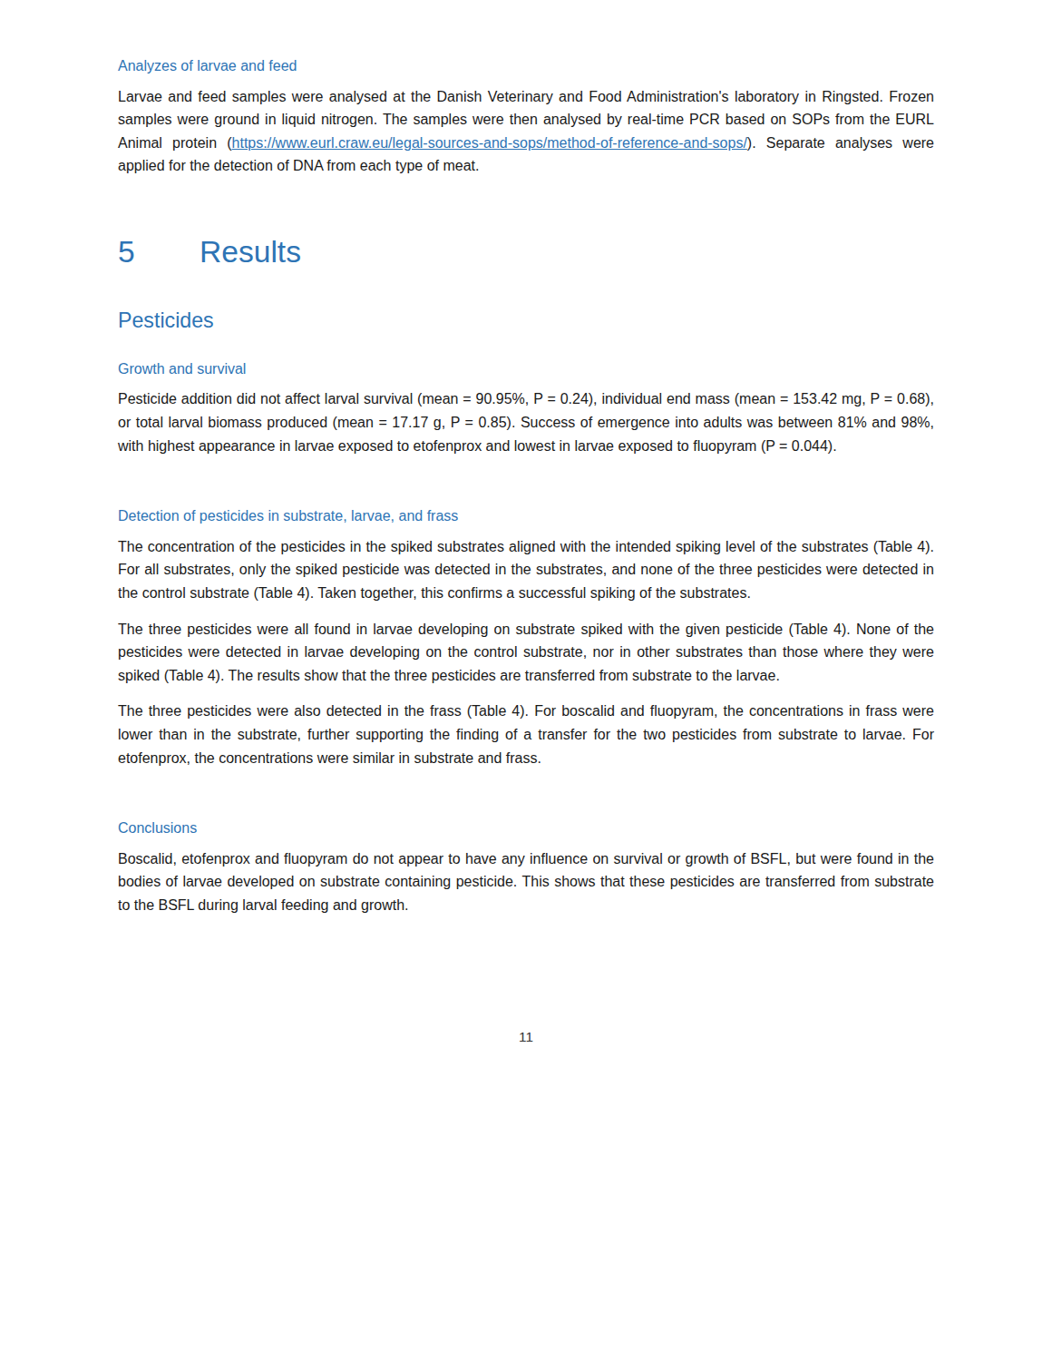Analyzes of larvae and feed
Larvae and feed samples were analysed at the Danish Veterinary and Food Administration's laboratory in Ringsted. Frozen samples were ground in liquid nitrogen. The samples were then analysed by real-time PCR based on SOPs from the EURL Animal protein (https://www.eurl.craw.eu/legal-sources-and-sops/method-of-reference-and-sops/). Separate analyses were applied for the detection of DNA from each type of meat.
5 Results
Pesticides
Growth and survival
Pesticide addition did not affect larval survival (mean = 90.95%, P = 0.24), individual end mass (mean = 153.42 mg, P = 0.68), or total larval biomass produced (mean = 17.17 g, P = 0.85). Success of emergence into adults was between 81% and 98%, with highest appearance in larvae exposed to etofenprox and lowest in larvae exposed to fluopyram (P = 0.044).
Detection of pesticides in substrate, larvae, and frass
The concentration of the pesticides in the spiked substrates aligned with the intended spiking level of the substrates (Table 4). For all substrates, only the spiked pesticide was detected in the substrates, and none of the three pesticides were detected in the control substrate (Table 4). Taken together, this confirms a successful spiking of the substrates.
The three pesticides were all found in larvae developing on substrate spiked with the given pesticide (Table 4). None of the pesticides were detected in larvae developing on the control substrate, nor in other substrates than those where they were spiked (Table 4). The results show that the three pesticides are transferred from substrate to the larvae.
The three pesticides were also detected in the frass (Table 4). For boscalid and fluopyram, the concentrations in frass were lower than in the substrate, further supporting the finding of a transfer for the two pesticides from substrate to larvae. For etofenprox, the concentrations were similar in substrate and frass.
Conclusions
Boscalid, etofenprox and fluopyram do not appear to have any influence on survival or growth of BSFL, but were found in the bodies of larvae developed on substrate containing pesticide. This shows that these pesticides are transferred from substrate to the BSFL during larval feeding and growth.
11